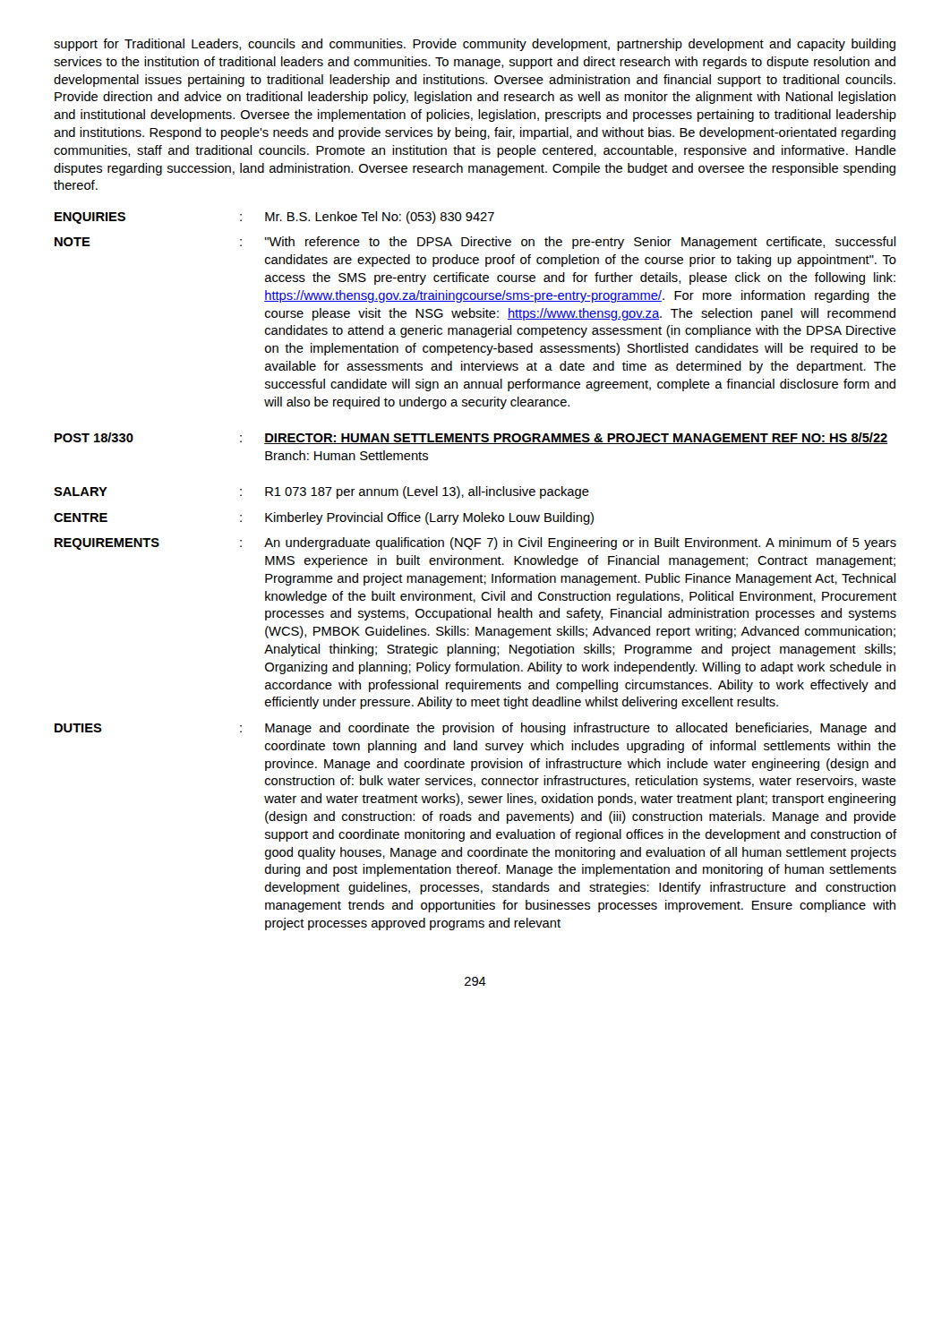support for Traditional Leaders, councils and communities. Provide community development, partnership development and capacity building services to the institution of traditional leaders and communities. To manage, support and direct research with regards to dispute resolution and developmental issues pertaining to traditional leadership and institutions. Oversee administration and financial support to traditional councils. Provide direction and advice on traditional leadership policy, legislation and research as well as monitor the alignment with National legislation and institutional developments. Oversee the implementation of policies, legislation, prescripts and processes pertaining to traditional leadership and institutions. Respond to people's needs and provide services by being, fair, impartial, and without bias. Be development-orientated regarding communities, staff and traditional councils. Promote an institution that is people centered, accountable, responsive and informative. Handle disputes regarding succession, land administration. Oversee research management. Compile the budget and oversee the responsible spending thereof.
| ENQUIRIES | : | Mr. B.S. Lenkoe Tel No: (053) 830 9427 |
| NOTE | : | "With reference to the DPSA Directive on the pre-entry Senior Management certificate, successful candidates are expected to produce proof of completion of the course prior to taking up appointment". To access the SMS pre-entry certificate course and for further details, please click on the following link: https://www.thensg.gov.za/trainingcourse/sms-pre-entry-programme/ . For more information regarding the course please visit the NSG website: https://www.thensg.gov.za . The selection panel will recommend candidates to attend a generic managerial competency assessment (in compliance with the DPSA Directive on the implementation of competency-based assessments) Shortlisted candidates will be required to be available for assessments and interviews at a date and time as determined by the department. The successful candidate will sign an annual performance agreement, complete a financial disclosure form and will also be required to undergo a security clearance. |
| POST 18/330 | : | DIRECTOR: HUMAN SETTLEMENTS PROGRAMMES & PROJECT MANAGEMENT REF NO: HS 8/5/22 Branch: Human Settlements |
| SALARY | : | R1 073 187 per annum (Level 13), all-inclusive package |
| CENTRE | : | Kimberley Provincial Office (Larry Moleko Louw Building) |
| REQUIREMENTS | : | An undergraduate qualification (NQF 7) in Civil Engineering or in Built Environment. A minimum of 5 years MMS experience in built environment. Knowledge of Financial management; Contract management; Programme and project management; Information management. Public Finance Management Act, Technical knowledge of the built environment, Civil and Construction regulations, Political Environment, Procurement processes and systems, Occupational health and safety, Financial administration processes and systems (WCS), PMBOK Guidelines. Skills: Management skills; Advanced report writing; Advanced communication; Analytical thinking; Strategic planning; Negotiation skills; Programme and project management skills; Organizing and planning; Policy formulation. Ability to work independently. Willing to adapt work schedule in accordance with professional requirements and compelling circumstances. Ability to work effectively and efficiently under pressure. Ability to meet tight deadline whilst delivering excellent results. |
| DUTIES | : | Manage and coordinate the provision of housing infrastructure to allocated beneficiaries, Manage and coordinate town planning and land survey which includes upgrading of informal settlements within the province. Manage and coordinate provision of infrastructure which include water engineering (design and construction of: bulk water services, connector infrastructures, reticulation systems, water reservoirs, waste water and water treatment works), sewer lines, oxidation ponds, water treatment plant; transport engineering (design and construction: of roads and pavements) and (iii) construction materials. Manage and provide support and coordinate monitoring and evaluation of regional offices in the development and construction of good quality houses, Manage and coordinate the monitoring and evaluation of all human settlement projects during and post implementation thereof. Manage the implementation and monitoring of human settlements development guidelines, processes, standards and strategies: Identify infrastructure and construction management trends and opportunities for businesses processes improvement. Ensure compliance with project processes approved programs and relevant |
294